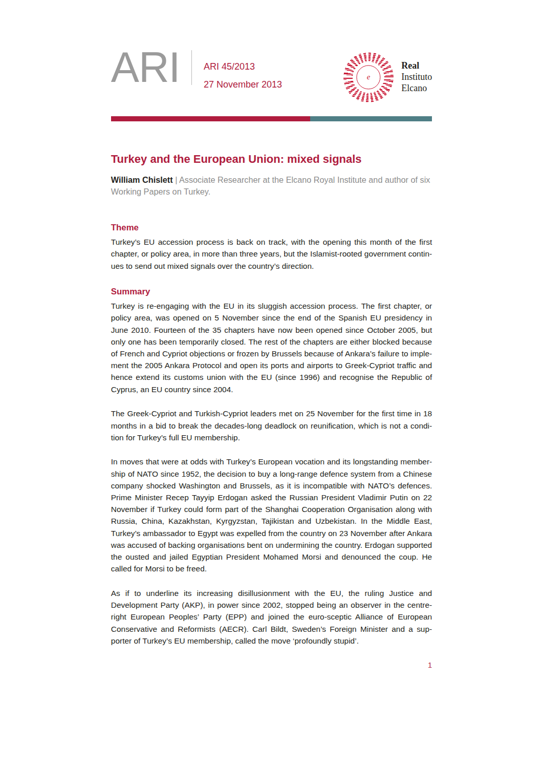ARI
ARI 45/2013
27 November 2013
e
Real
Instituto
Elcano
Turkey and the European Union: mixed signals
William Chislett | Associate Researcher at the Elcano Royal Institute and author of six Working Papers on Turkey.
Theme
Turkey’s EU accession process is back on track, with the opening this month of the first chapter, or policy area, in more than three years, but the Islamist-rooted government continues to send out mixed signals over the country’s direction.
Summary
Turkey is re-engaging with the EU in its sluggish accession process. The first chapter, or policy area, was opened on 5 November since the end of the Spanish EU presidency in June 2010. Fourteen of the 35 chapters have now been opened since October 2005, but only one has been temporarily closed. The rest of the chapters are either blocked because of French and Cypriot objections or frozen by Brussels because of Ankara’s failure to implement the 2005 Ankara Protocol and open its ports and airports to Greek-Cypriot traffic and hence extend its customs union with the EU (since 1996) and recognise the Republic of Cyprus, an EU country since 2004.
The Greek-Cypriot and Turkish-Cypriot leaders met on 25 November for the first time in 18 months in a bid to break the decades-long deadlock on reunification, which is not a condition for Turkey’s full EU membership.
In moves that were at odds with Turkey’s European vocation and its longstanding membership of NATO since 1952, the decision to buy a long-range defence system from a Chinese company shocked Washington and Brussels, as it is incompatible with NATO’s defences. Prime Minister Recep Tayyip Erdogan asked the Russian President Vladimir Putin on 22 November if Turkey could form part of the Shanghai Cooperation Organisation along with Russia, China, Kazakhstan, Kyrgyzstan, Tajikistan and Uzbekistan. In the Middle East, Turkey’s ambassador to Egypt was expelled from the country on 23 November after Ankara was accused of backing organisations bent on undermining the country. Erdogan supported the ousted and jailed Egyptian President Mohamed Morsi and denounced the coup. He called for Morsi to be freed.
As if to underline its increasing disillusionment with the EU, the ruling Justice and Development Party (AKP), in power since 2002, stopped being an observer in the centre-right European Peoples’ Party (EPP) and joined the euro-sceptic Alliance of European Conservative and Reformists (AECR). Carl Bildt, Sweden’s Foreign Minister and a supporter of Turkey’s EU membership, called the move ‘profoundly stupid’.
1